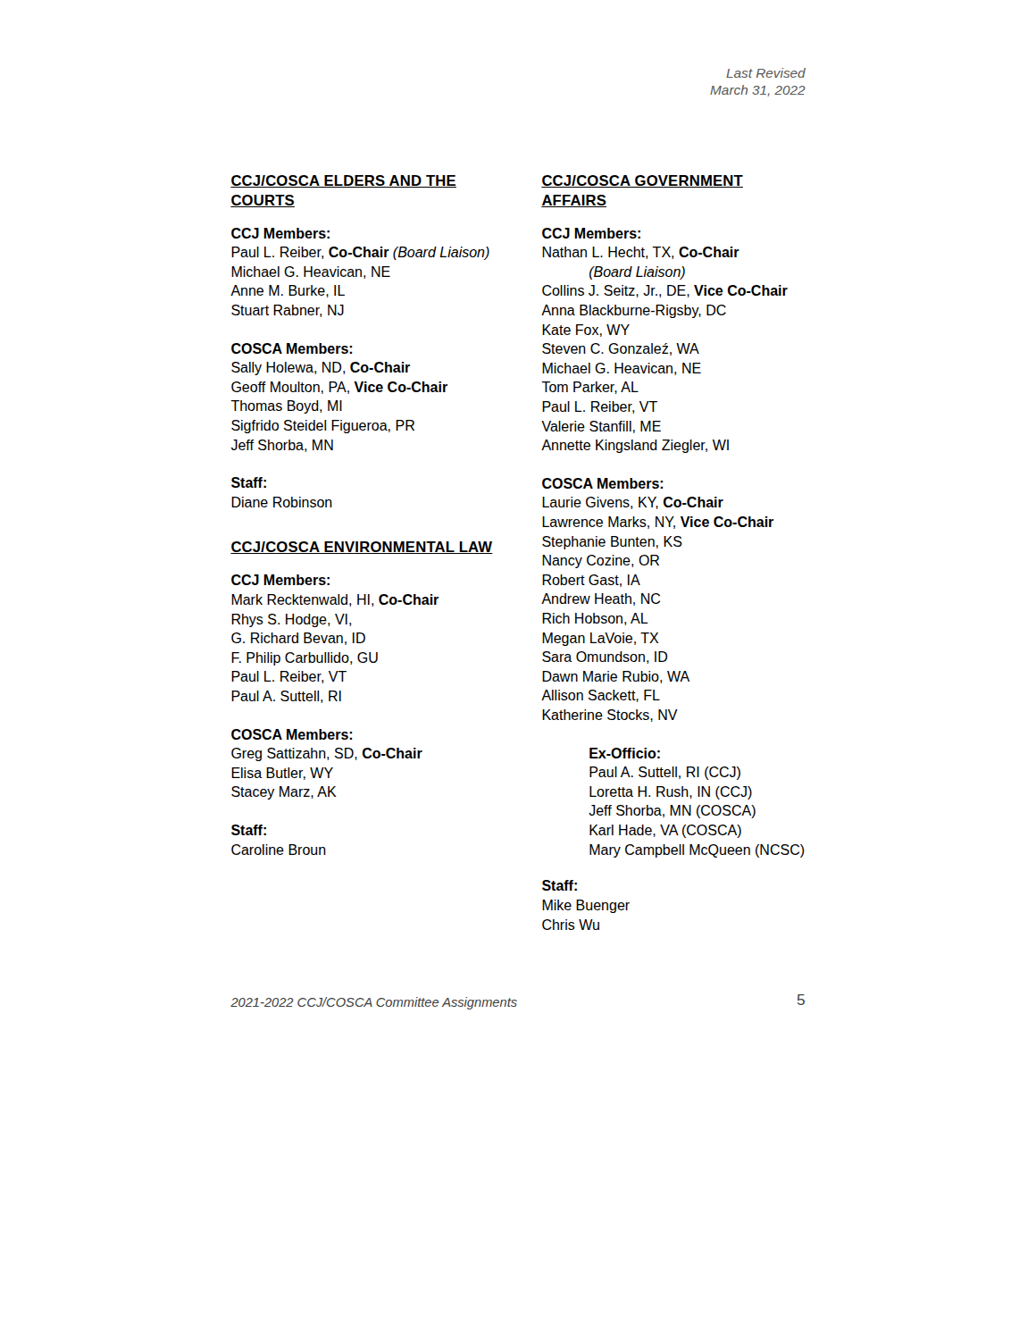Last Revised
March 31, 2022
CCJ/COSCA ELDERS AND THE COURTS
CCJ Members:
Paul L. Reiber, Co-Chair (Board Liaison)
Michael G. Heavican, NE
Anne M. Burke, IL
Stuart Rabner, NJ
COSCA Members:
Sally Holewa, ND, Co-Chair
Geoff Moulton, PA, Vice Co-Chair
Thomas Boyd, MI
Sigfrido Steidel Figueroa, PR
Jeff Shorba, MN
Staff:
Diane Robinson
CCJ/COSCA ENVIRONMENTAL LAW
CCJ Members:
Mark Recktenwald, HI, Co-Chair
Rhys S. Hodge, VI,
G. Richard Bevan, ID
F. Philip Carbullido, GU
Paul L. Reiber, VT
Paul A. Suttell, RI
COSCA Members:
Greg Sattizahn, SD, Co-Chair
Elisa Butler, WY
Stacey Marz, AK
Staff:
Caroline Broun
CCJ/COSCA GOVERNMENT AFFAIRS
CCJ Members:
Nathan L. Hecht, TX, Co-Chair
(Board Liaison)
Collins J. Seitz, Jr., DE, Vice Co-Chair
Anna Blackburne-Rigsby, DC
Kate Fox, WY
Steven C. Gonzaleź, WA
Michael G. Heavican, NE
Tom Parker, AL
Paul L. Reiber, VT
Valerie Stanfill, ME
Annette Kingsland Ziegler, WI
COSCA Members:
Laurie Givens, KY, Co-Chair
Lawrence Marks, NY, Vice Co-Chair
Stephanie Bunten, KS
Nancy Cozine, OR
Robert Gast, IA
Andrew Heath, NC
Rich Hobson, AL
Megan LaVoie, TX
Sara Omundson, ID
Dawn Marie Rubio, WA
Allison Sackett, FL
Katherine Stocks, NV
Ex-Officio:
Paul A. Suttell, RI (CCJ)
Loretta H. Rush, IN (CCJ)
Jeff Shorba, MN (COSCA)
Karl Hade, VA (COSCA)
Mary Campbell McQueen (NCSC)
Staff:
Mike Buenger
Chris Wu
2021-2022 CCJ/COSCA Committee Assignments
5